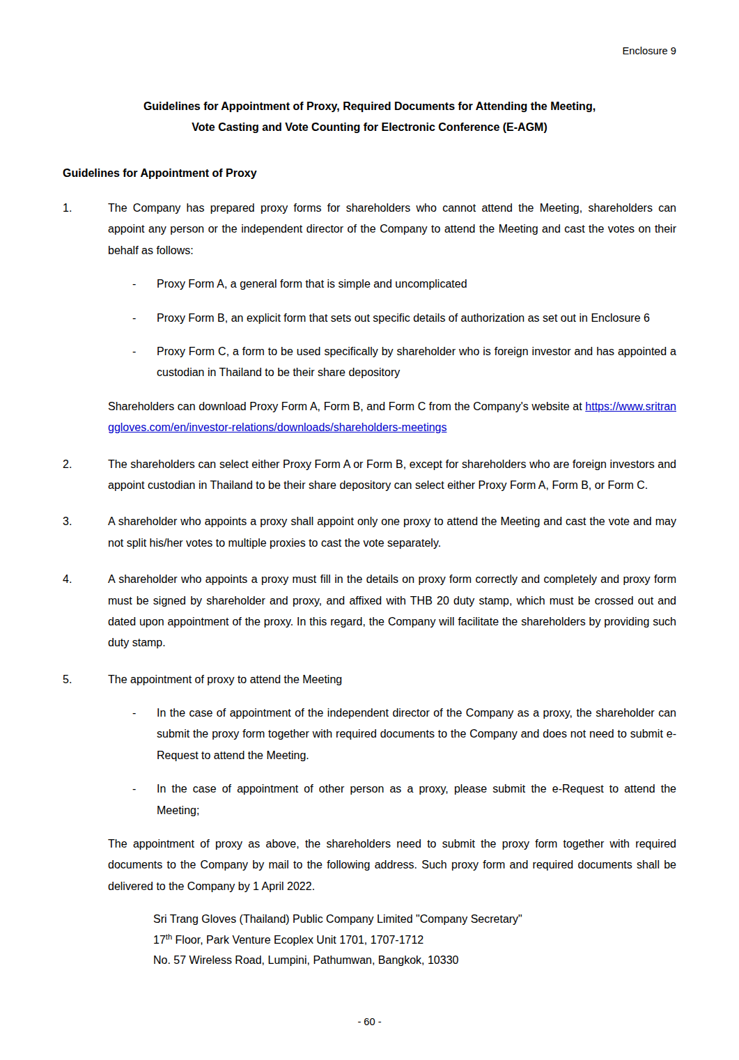Enclosure 9
Guidelines for Appointment of Proxy, Required Documents for Attending the Meeting,
Vote Casting and Vote Counting for Electronic Conference (E-AGM)
Guidelines for Appointment of Proxy
The Company has prepared proxy forms for shareholders who cannot attend the Meeting, shareholders can appoint any person or the independent director of the Company to attend the Meeting and cast the votes on their behalf as follows:
Proxy Form A, a general form that is simple and uncomplicated
Proxy Form B, an explicit form that sets out specific details of authorization as set out in Enclosure 6
Proxy Form C, a form to be used specifically by shareholder who is foreign investor and has appointed a custodian in Thailand to be their share depository
Shareholders can download Proxy Form A, Form B, and Form C from the Company's website at https://www.sritranggloves.com/en/investor-relations/downloads/shareholders-meetings
The shareholders can select either Proxy Form A or Form B, except for shareholders who are foreign investors and appoint custodian in Thailand to be their share depository can select either Proxy Form A, Form B, or Form C.
A shareholder who appoints a proxy shall appoint only one proxy to attend the Meeting and cast the vote and may not split his/her votes to multiple proxies to cast the vote separately.
A shareholder who appoints a proxy must fill in the details on proxy form correctly and completely and proxy form must be signed by shareholder and proxy, and affixed with THB 20 duty stamp, which must be crossed out and dated upon appointment of the proxy. In this regard, the Company will facilitate the shareholders by providing such duty stamp.
The appointment of proxy to attend the Meeting
In the case of appointment of the independent director of the Company as a proxy, the shareholder can submit the proxy form together with required documents to the Company and does not need to submit e-Request to attend the Meeting.
In the case of appointment of other person as a proxy, please submit the e-Request to attend the Meeting;
The appointment of proxy as above, the shareholders need to submit the proxy form together with required documents to the Company by mail to the following address. Such proxy form and required documents shall be delivered to the Company by 1 April 2022.
Sri Trang Gloves (Thailand) Public Company Limited "Company Secretary"
17th Floor, Park Venture Ecoplex Unit 1701, 1707-1712
No. 57 Wireless Road, Lumpini, Pathumwan, Bangkok, 10330
- 60 -